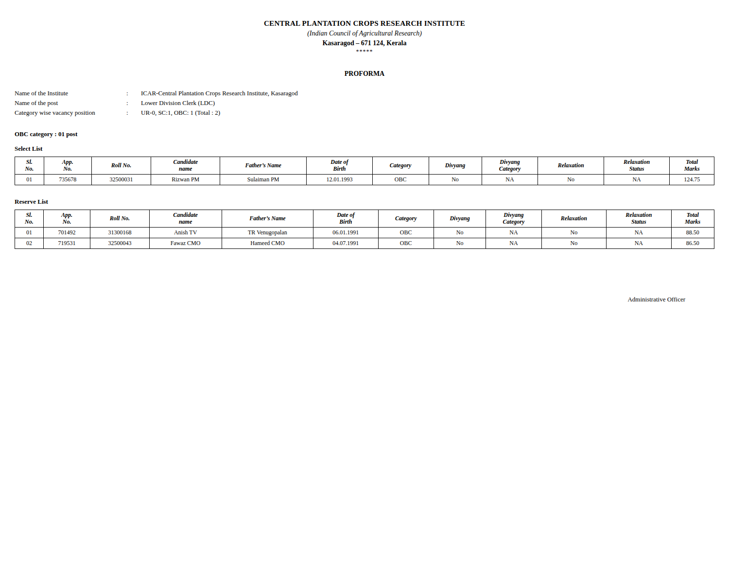CENTRAL PLANTATION CROPS RESEARCH INSTITUTE
(Indian Council of Agricultural Research)
Kasaragod – 671 124, Kerala
*****
PROFORMA
| Name of the Institute | : | ICAR-Central Plantation Crops Research Institute, Kasaragod |
| Name of the post | : | Lower Division Clerk (LDC) |
| Category wise vacancy position | : | UR-0, SC:1, OBC: 1 (Total : 2) |
OBC category : 01 post
Select List
| Sl. No. | App. No. | Roll No. | Candidate name | Father’s Name | Date of Birth | Category | Divyang | Divyang Category | Relaxation | Relaxation Status | Total Marks |
| --- | --- | --- | --- | --- | --- | --- | --- | --- | --- | --- | --- |
| 01 | 735678 | 32500031 | Rizwan PM | Sulaiman PM | 12.01.1993 | OBC | No | NA | No | NA | 124.75 |
Reserve List
| Sl. No. | App. No. | Roll No. | Candidate name | Father’s Name | Date of Birth | Category | Divyang | Divyang Category | Relaxation | Relaxation Status | Total Marks |
| --- | --- | --- | --- | --- | --- | --- | --- | --- | --- | --- | --- |
| 01 | 701492 | 31300168 | Anish TV | TR Venugopalan | 06.01.1991 | OBC | No | NA | No | NA | 88.50 |
| 02 | 719531 | 32500043 | Fawaz CMO | Hameed CMO | 04.07.1991 | OBC | No | NA | No | NA | 86.50 |
 
Administrative Officer